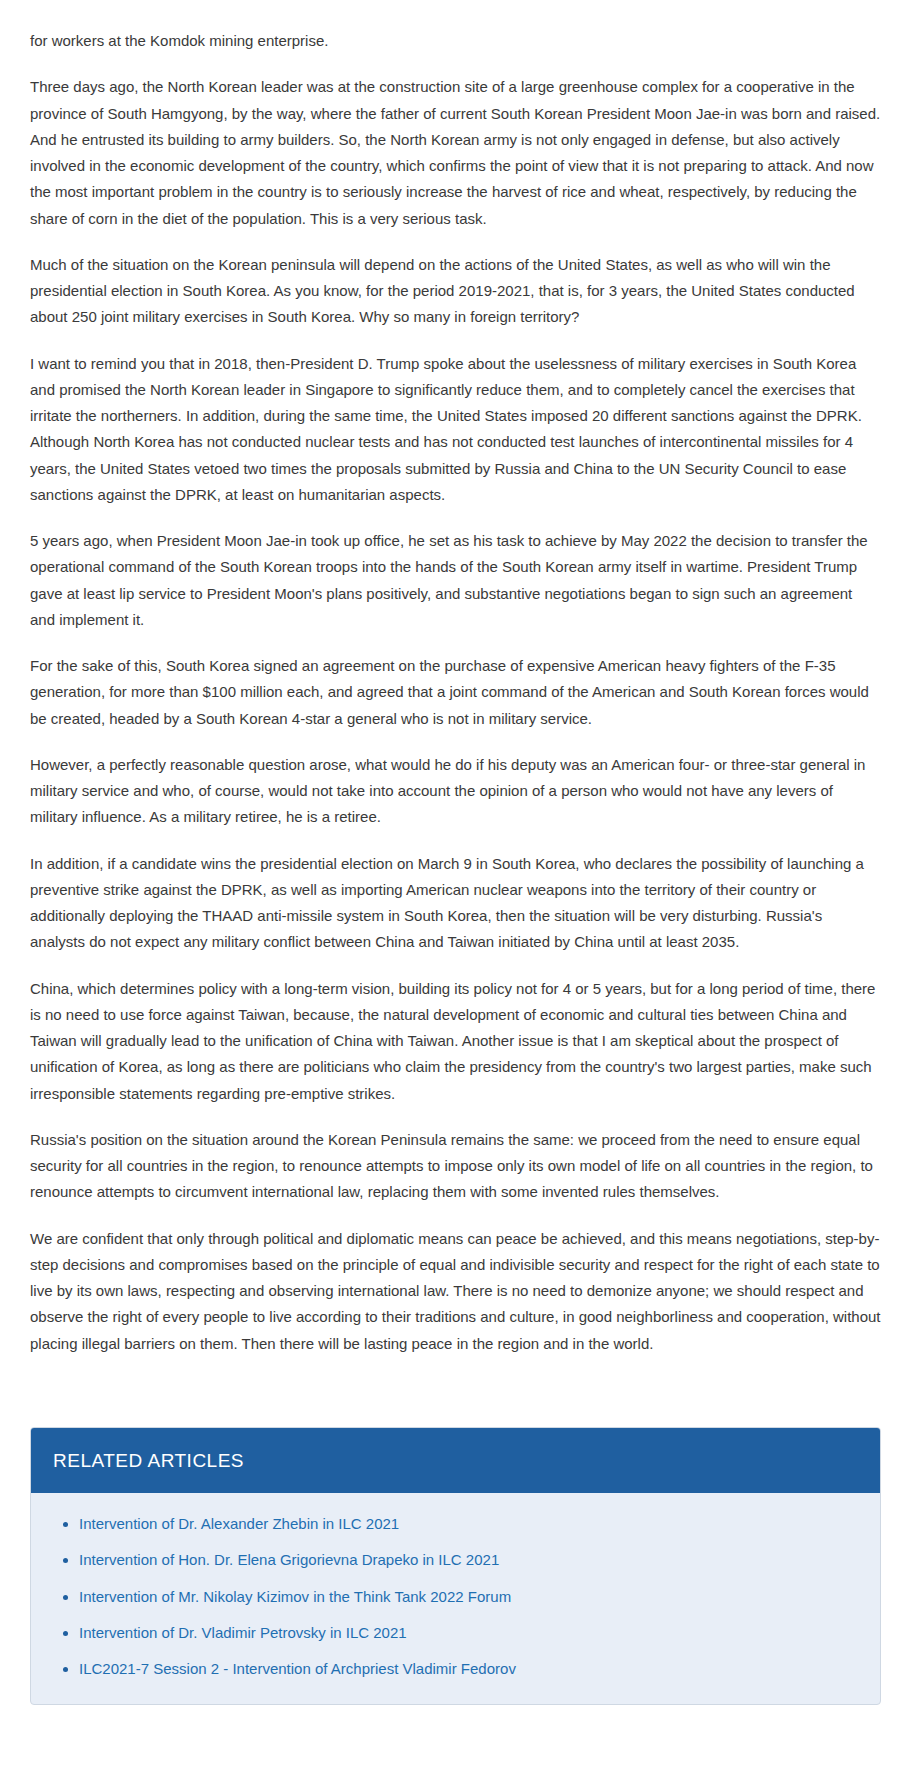for workers at the Komdok mining enterprise.
Three days ago, the North Korean leader was at the construction site of a large greenhouse complex for a cooperative in the province of South Hamgyong, by the way, where the father of current South Korean President Moon Jae-in was born and raised. And he entrusted its building to army builders. So, the North Korean army is not only engaged in defense, but also actively involved in the economic development of the country, which confirms the point of view that it is not preparing to attack. And now the most important problem in the country is to seriously increase the harvest of rice and wheat, respectively, by reducing the share of corn in the diet of the population. This is a very serious task.
Much of the situation on the Korean peninsula will depend on the actions of the United States, as well as who will win the presidential election in South Korea. As you know, for the period 2019-2021, that is, for 3 years, the United States conducted about 250 joint military exercises in South Korea. Why so many in foreign territory?
I want to remind you that in 2018, then-President D. Trump spoke about the uselessness of military exercises in South Korea and promised the North Korean leader in Singapore to significantly reduce them, and to completely cancel the exercises that irritate the northerners. In addition, during the same time, the United States imposed 20 different sanctions against the DPRK. Although North Korea has not conducted nuclear tests and has not conducted test launches of intercontinental missiles for 4 years, the United States vetoed two times the proposals submitted by Russia and China to the UN Security Council to ease sanctions against the DPRK, at least on humanitarian aspects.
5 years ago, when President Moon Jae-in took up office, he set as his task to achieve by May 2022 the decision to transfer the operational command of the South Korean troops into the hands of the South Korean army itself in wartime. President Trump gave at least lip service to President Moon's plans positively, and substantive negotiations began to sign such an agreement and implement it.
For the sake of this, South Korea signed an agreement on the purchase of expensive American heavy fighters of the F-35 generation, for more than $100 million each, and agreed that a joint command of the American and South Korean forces would be created, headed by a South Korean 4-star a general who is not in military service.
However, a perfectly reasonable question arose, what would he do if his deputy was an American four- or three-star general in military service and who, of course, would not take into account the opinion of a person who would not have any levers of military influence. As a military retiree, he is a retiree.
In addition, if a candidate wins the presidential election on March 9 in South Korea, who declares the possibility of launching a preventive strike against the DPRK, as well as importing American nuclear weapons into the territory of their country or additionally deploying the THAAD anti-missile system in South Korea, then the situation will be very disturbing. Russia's analysts do not expect any military conflict between China and Taiwan initiated by China until at least 2035.
China, which determines policy with a long-term vision, building its policy not for 4 or 5 years, but for a long period of time, there is no need to use force against Taiwan, because, the natural development of economic and cultural ties between China and Taiwan will gradually lead to the unification of China with Taiwan. Another issue is that I am skeptical about the prospect of unification of Korea, as long as there are politicians who claim the presidency from the country's two largest parties, make such irresponsible statements regarding pre-emptive strikes.
Russia's position on the situation around the Korean Peninsula remains the same: we proceed from the need to ensure equal security for all countries in the region, to renounce attempts to impose only its own model of life on all countries in the region, to renounce attempts to circumvent international law, replacing them with some invented rules themselves.
We are confident that only through political and diplomatic means can peace be achieved, and this means negotiations, step-by-step decisions and compromises based on the principle of equal and indivisible security and respect for the right of each state to live by its own laws, respecting and observing international law. There is no need to demonize anyone; we should respect and observe the right of every people to live according to their traditions and culture, in good neighborliness and cooperation, without placing illegal barriers on them. Then there will be lasting peace in the region and in the world.
Related Articles
Intervention of Dr. Alexander Zhebin in ILC 2021
Intervention of Hon. Dr. Elena Grigorievna Drapeko in ILC 2021
Intervention of Mr. Nikolay Kizimov in the Think Tank 2022 Forum
Intervention of Dr. Vladimir Petrovsky in ILC 2021
ILC2021-7 Session 2 - Intervention of Archpriest Vladimir Fedorov